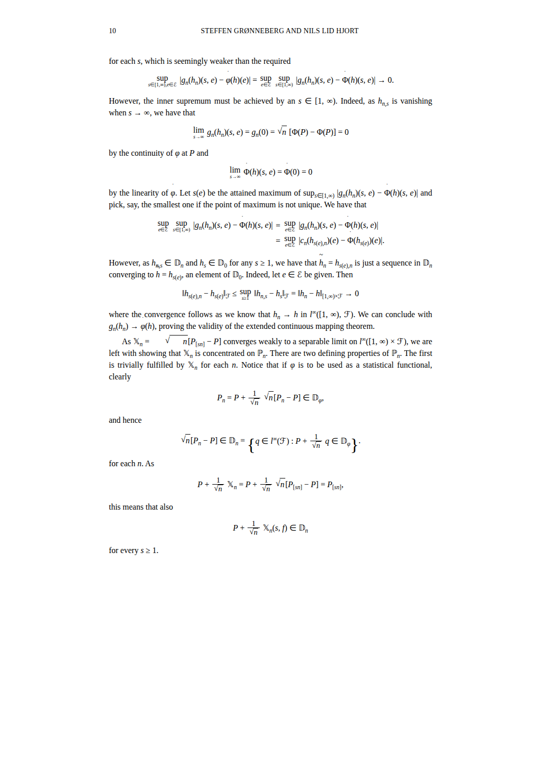10 STEFFEN GRØNNEBERG AND NILS LID HJORT
for each s, which is seemingly weaker than the required
sup s∈[1,∞),e∈ℰ |gn(hn)(s, e) − ˙φ(h)(e)| = sup e∈ℰ sup s∈[1,∞) |gn(hn)(s, e) − ˙Φ(h)(s, e)| → 0.
However, the inner supremum must be achieved by an s ∈ [1, ∞). Indeed, as hn,s is vanishing when s → ∞, we have that
lim s→∞ gn(hn)(s, e) = gn(0) = n [Φ(P) − Φ(P)] = 0
by the continuity of φ at P and
lim s→∞ ˙Φ(h)(s, e) = ˙Φ(0) = 0
by the linearity of ˙φ. Let s(e) be the attained maximum of sups∈[1,∞) |gn(hn)(s, e) − ˙Φ(h)(s, e)| and pick, say, the smallest one if the point of maximum is not unique. We have that
| sup e ∈ ℰ sup s ∈[1,∞) / g n ( h n )( s , e ) − ˙ Φ ( h )( s , e )/ | = | sup e ∈ ℰ / g n ( h n )( s , e ) − ˙ Φ ( h )( s , e )/ |
| | = | sup e ∈ ℰ / c n ( h s ( e ), n )( e ) − ˙ Φ ( h s ( e ) )( e )/. |
However, as hn,s ∈ 𝔻n and hs ∈ 𝔻0 for any s ≥ 1, we have that ~hn = hs(e),n is just a sequence in 𝔻n converging to ~h = hs(e), an element of 𝔻0. Indeed, let e ∈ ℰ be given. Then
‖hs(e),n − hs(e)‖ℱ ≤ sup s≥1 ‖hn,s − hs‖ℱ = ‖hn − h‖[1,∞)×ℱ → 0
where the convergence follows as we know that hn → h in l∞([1, ∞), ℱ). We can conclude with gn(hn) → ˙φ(h), proving the validity of the extended continuous mapping theorem.
As 𝕏n = n[P[sn] − P] converges weakly to a separable limit on l∞([1, ∞) × ℱ), we are left with showing that 𝕏n is concentrated on ℙn. There are two defining properties of ℙn. The first is trivially fulfilled by 𝕏n for each n. Notice that if φ is to be used as a statistical functional, clearly
Pn = P + 1 n n[Pn − P] ∈ 𝔻φ,
and hence
n[Pn − P] ∈ 𝔻n = {q ∈ l∞(ℱ) : P + 1 n q ∈ 𝔻φ}.
for each n. As
P + 1 n 𝕏n = P + 1 n n[P[sn] − P] = P[sn],
this means that also
P + 1 n 𝕏n(s, f) ∈ 𝔻n
for every s ≥ 1.